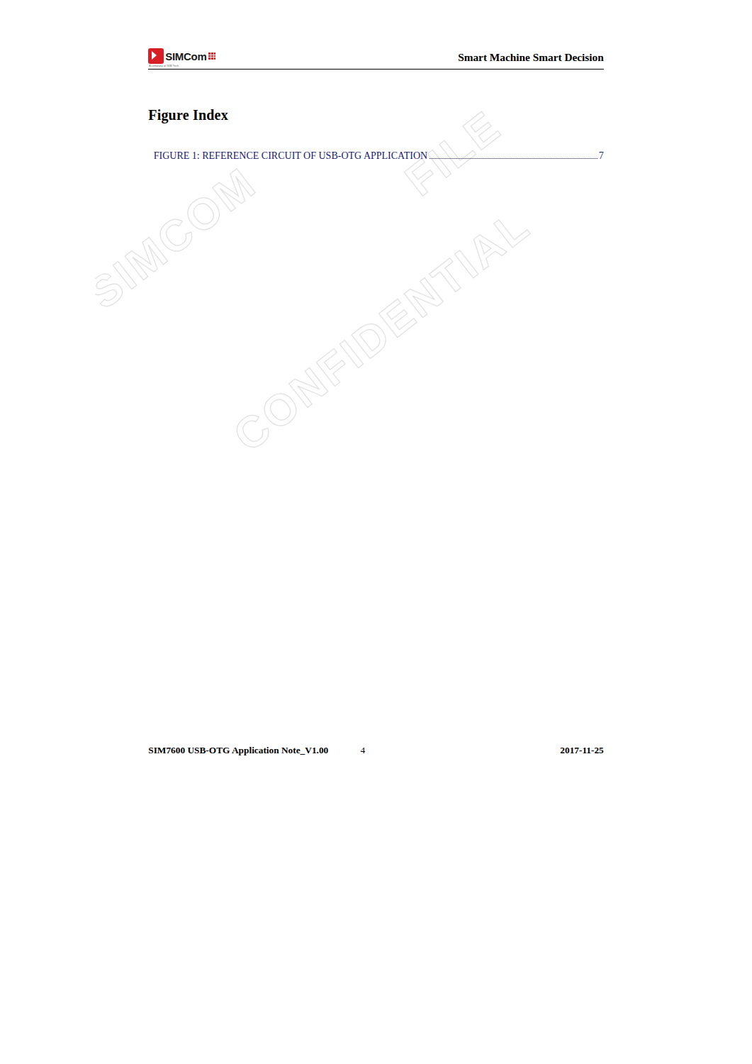SIMCOM
CONFIDENTIAL
FILE
SIMCom
A company of SIM Tech
Smart Machine Smart Decision
Figure Index
FIGURE 1: REFERENCE CIRCUIT OF USB-OTG APPLICATION 7
SIM7600 USB-OTG Application Note_V1.00
4
2017-11-25